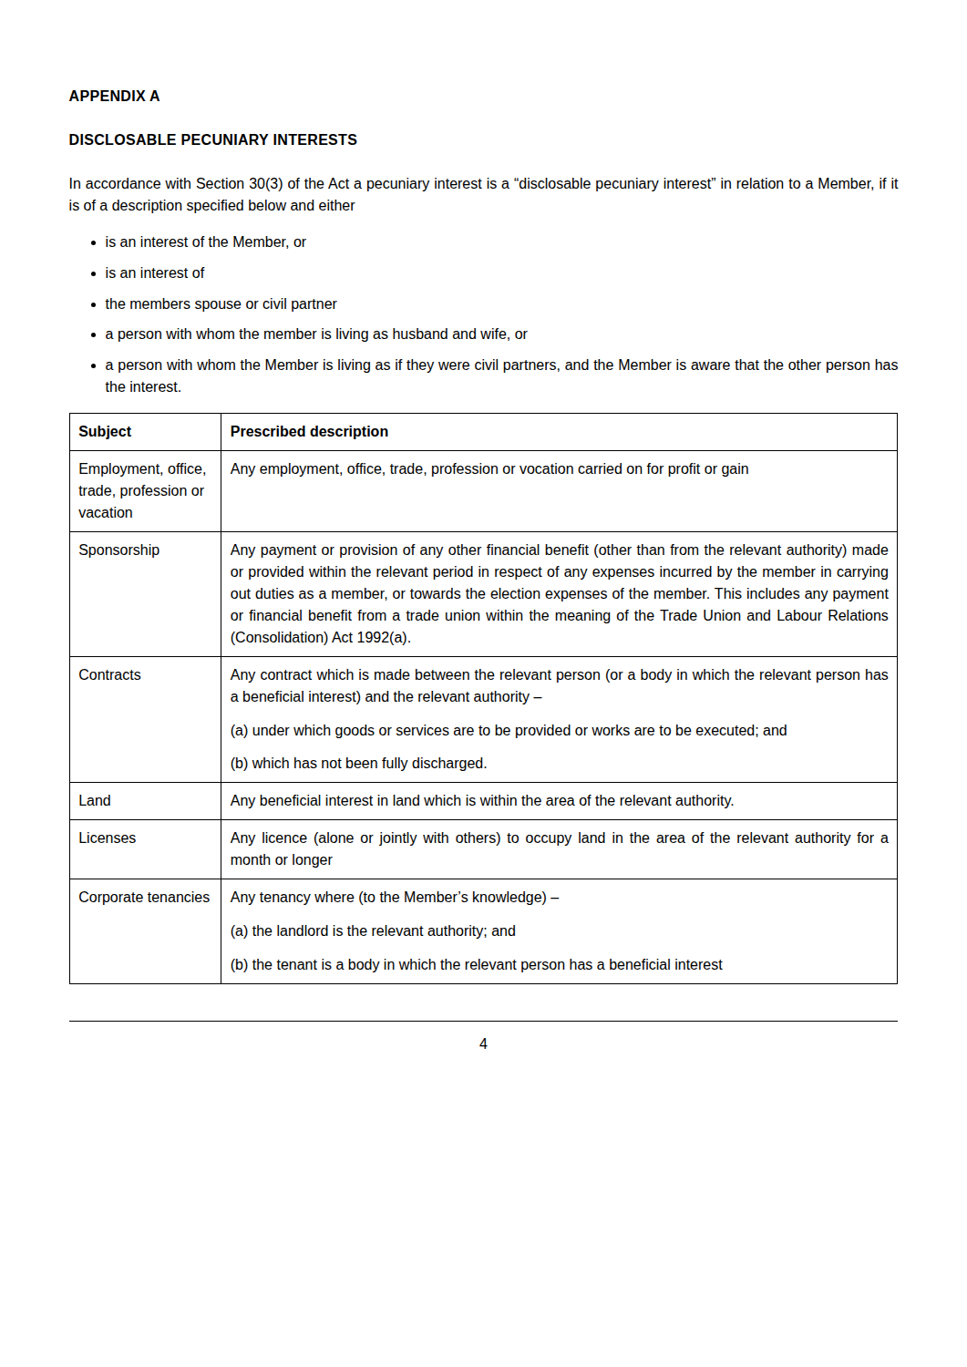APPENDIX A
DISCLOSABLE PECUNIARY INTERESTS
In accordance with Section 30(3) of the Act a pecuniary interest is a “disclosable pecuniary interest” in relation to a Member, if it is of a description specified below and either
is an interest of the Member, or
is an interest of
the members spouse or civil partner
a person with whom the member is living as husband and wife, or
a person with whom the Member is living as if they were civil partners, and the Member is aware that the other person has the interest.
| Subject | Prescribed description |
| --- | --- |
| Employment, office, trade, profession or vacation | Any employment, office, trade, profession or vocation carried on for profit or gain |
| Sponsorship | Any payment or provision of any other financial benefit (other than from the relevant authority) made or provided within the relevant period in respect of any expenses incurred by the member in carrying out duties as a member, or towards the election expenses of the member. This includes any payment or financial benefit from a trade union within the meaning of the Trade Union and Labour Relations (Consolidation) Act 1992(a). |
| Contracts | Any contract which is made between the relevant person (or a body in which the relevant person has a beneficial interest) and the relevant authority – (a) under which goods or services are to be provided or works are to be executed; and (b) which has not been fully discharged. |
| Land | Any beneficial interest in land which is within the area of the relevant authority. |
| Licenses | Any licence (alone or jointly with others) to occupy land in the area of the relevant authority for a month or longer |
| Corporate tenancies | Any tenancy where (to the Member’s knowledge) – (a) the landlord is the relevant authority; and (b) the tenant is a body in which the relevant person has a beneficial interest |
4